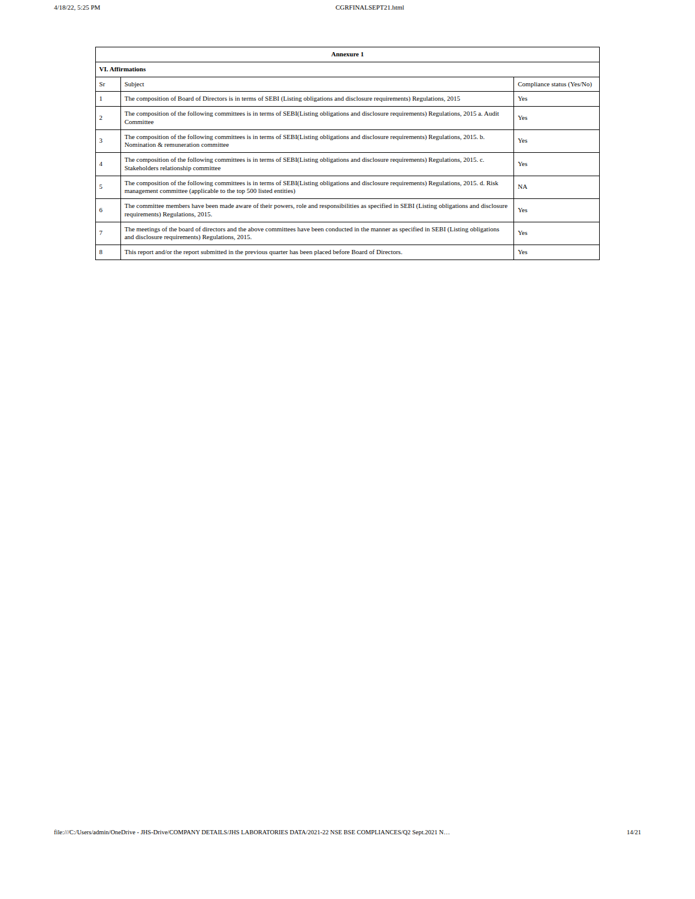4/18/22, 5:25 PM
CGRFINALSEPT21.html
| Annexure 1 |
| VI. Affirmations |
| Sr | Subject | Compliance status (Yes/No) |
| 1 | The composition of Board of Directors is in terms of SEBI (Listing obligations and disclosure requirements) Regulations, 2015 | Yes |
| 2 | The composition of the following committees is in terms of SEBI(Listing obligations and disclosure requirements) Regulations, 2015 a. Audit Committee | Yes |
| 3 | The composition of the following committees is in terms of SEBI(Listing obligations and disclosure requirements) Regulations, 2015. b. Nomination & remuneration committee | Yes |
| 4 | The composition of the following committees is in terms of SEBI(Listing obligations and disclosure requirements) Regulations, 2015. c. Stakeholders relationship committee | Yes |
| 5 | The composition of the following committees is in terms of SEBI(Listing obligations and disclosure requirements) Regulations, 2015. d. Risk management committee (applicable to the top 500 listed entities) | NA |
| 6 | The committee members have been made aware of their powers, role and responsibilities as specified in SEBI (Listing obligations and disclosure requirements) Regulations, 2015. | Yes |
| 7 | The meetings of the board of directors and the above committees have been conducted in the manner as specified in SEBI (Listing obligations and disclosure requirements) Regulations, 2015. | Yes |
| 8 | This report and/or the report submitted in the previous quarter has been placed before Board of Directors. | Yes |
file:///C:/Users/admin/OneDrive - JHS-Drive/COMPANY DETAILS/JHS LABORATORIES DATA/2021-22 NSE BSE COMPLIANCES/Q2 Sept.2021 N…
14/21